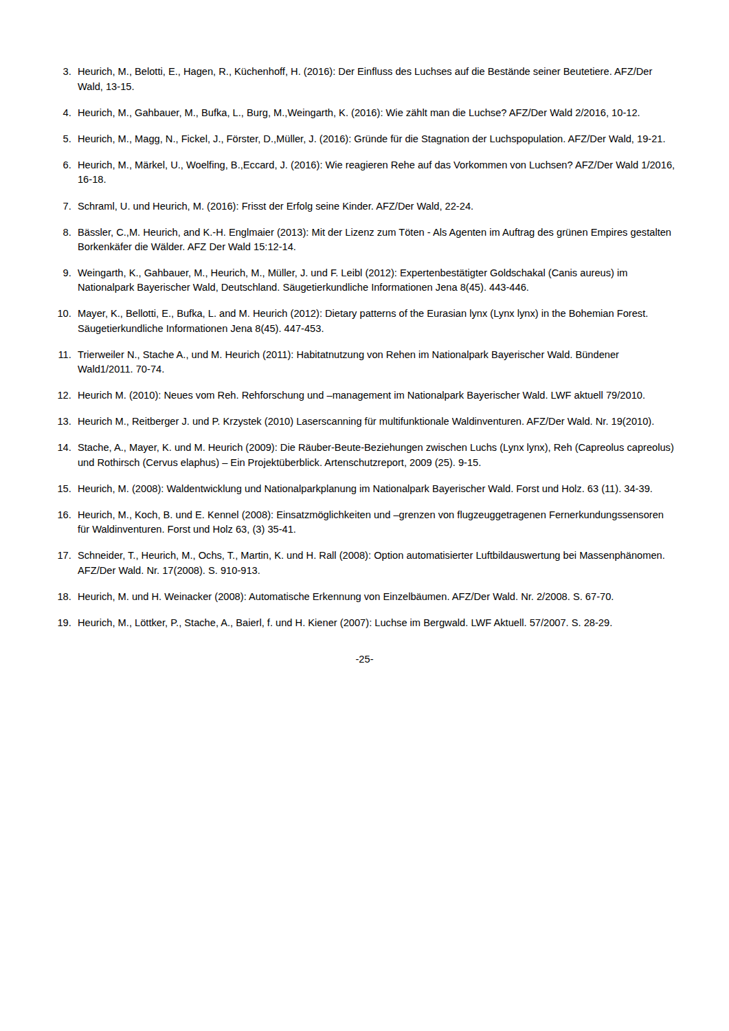Heurich, M., Belotti, E., Hagen, R., Küchenhoff, H. (2016): Der Einfluss des Luchses auf die Bestände seiner Beutetiere. AFZ/Der Wald, 13-15.
Heurich, M., Gahbauer, M., Bufka, L., Burg, M.,Weingarth, K. (2016): Wie zählt man die Luchse? AFZ/Der Wald 2/2016, 10-12.
Heurich, M., Magg, N., Fickel, J., Förster, D.,Müller, J. (2016): Gründe für die Stagnation der Luchspopulation. AFZ/Der Wald, 19-21.
Heurich, M., Märkel, U., Woelfing, B.,Eccard, J. (2016): Wie reagieren Rehe auf das Vorkommen von Luchsen? AFZ/Der Wald 1/2016, 16-18.
Schraml, U. und Heurich, M. (2016): Frisst der Erfolg seine Kinder. AFZ/Der Wald, 22-24.
Bässler, C.,M. Heurich, and K.-H. Englmaier (2013): Mit der Lizenz zum Töten - Als Agenten im Auftrag des grünen Empires gestalten Borkenkäfer die Wälder. AFZ Der Wald 15:12-14.
Weingarth, K., Gahbauer, M., Heurich, M., Müller, J. und F. Leibl (2012): Expertenbestätigter Goldschakal (Canis aureus) im Nationalpark Bayerischer Wald, Deutschland. Säugetierkundliche Informationen Jena 8(45). 443-446.
Mayer, K., Bellotti, E., Bufka, L. and M. Heurich (2012): Dietary patterns of the Eurasian lynx (Lynx lynx) in the Bohemian Forest. Säugetierkundliche Informationen Jena 8(45). 447-453.
Trierweiler N., Stache A., und M. Heurich (2011): Habitatnutzung von Rehen im Nationalpark Bayerischer Wald. Bündener Wald1/2011. 70-74.
Heurich M. (2010): Neues vom Reh. Rehforschung und –management im Nationalpark Bayerischer Wald. LWF aktuell 79/2010.
Heurich M., Reitberger J. und P. Krzystek (2010) Laserscanning für multifunktionale Waldinventuren. AFZ/Der Wald. Nr. 19(2010).
Stache, A., Mayer, K. und M. Heurich (2009): Die Räuber-Beute-Beziehungen zwischen Luchs (Lynx lynx), Reh (Capreolus capreolus) und Rothirsch (Cervus elaphus) – Ein Projektüberblick. Artenschutzreport, 2009 (25). 9-15.
Heurich, M. (2008): Waldentwicklung und Nationalparkplanung im Nationalpark Bayerischer Wald. Forst und Holz. 63 (11). 34-39.
Heurich, M., Koch, B. und E. Kennel (2008): Einsatzmöglichkeiten und –grenzen von flugzeuggetragenen Fernerkundungssensoren für Waldinventuren. Forst und Holz 63, (3) 35-41.
Schneider, T., Heurich, M., Ochs, T., Martin, K. und H. Rall (2008): Option automatisierter Luftbildauswertung bei Massenphänomen. AFZ/Der Wald. Nr. 17(2008). S. 910-913.
Heurich, M. und H. Weinacker (2008): Automatische Erkennung von Einzelbäumen. AFZ/Der Wald. Nr. 2/2008. S. 67-70.
Heurich, M., Löttker, P., Stache, A., Baierl, f. und H. Kiener (2007): Luchse im Bergwald. LWF Aktuell. 57/2007. S. 28-29.
-25-